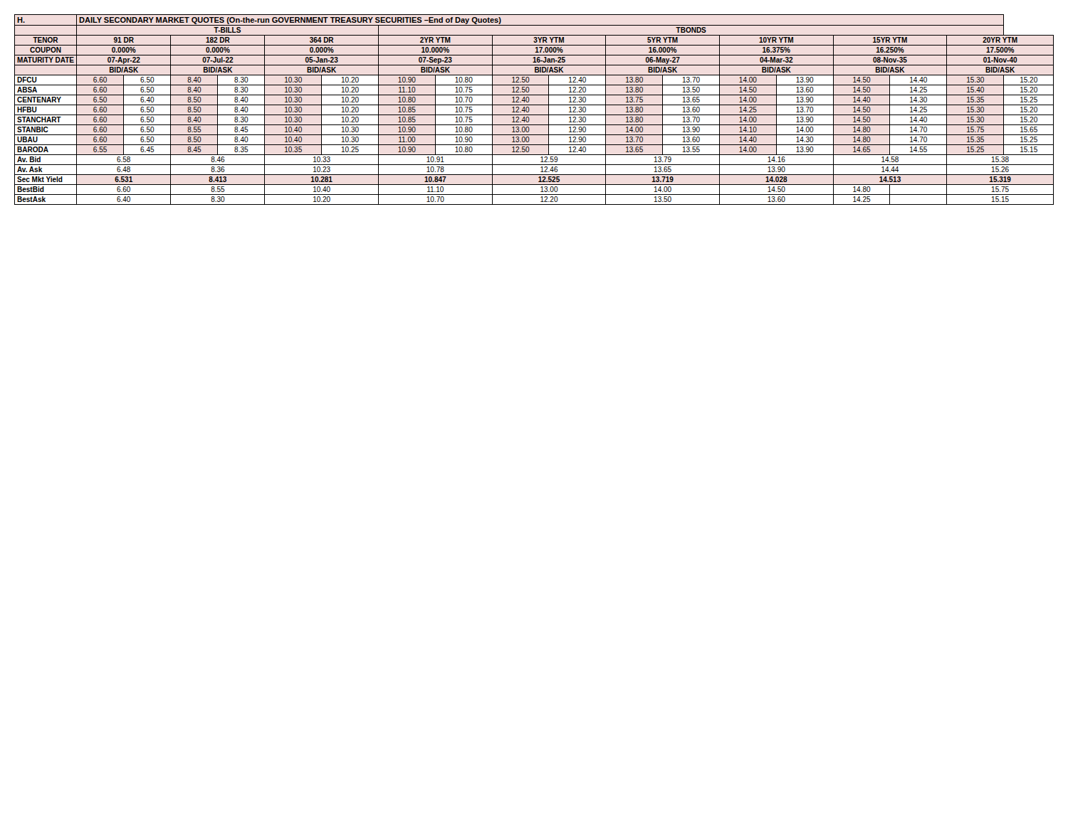| H. | DAILY SECONDARY MARKET QUOTES (On-the-run GOVERNMENT TREASURY SECURITIES –End of Day Quotes) |
| | T-BILLS | TBONDS |
| TENOR | 91 DR | 182 DR | 364 DR | 2YR YTM | 3YR YTM | 5YR YTM | 10YR YTM | 15YR YTM | 20YR YTM |
| COUPON | 0.000% | 0.000% | 0.000% | 10.000% | 17.000% | 16.000% | 16.375% | 16.250% | 17.500% |
| MATURITY DATE | 07-Apr-22 | 07-Jul-22 | 05-Jan-23 | 07-Sep-23 | 16-Jan-25 | 06-May-27 | 04-Mar-32 | 08-Nov-35 | 01-Nov-40 |
| | BID/ASK | BID/ASK | BID/ASK | BID/ASK | BID/ASK | BID/ASK | BID/ASK | BID/ASK | BID/ASK |
| DFCU | 6.60 | 6.50 | 8.40 | 8.30 | 10.30 | 10.20 | 10.90 | 10.80 | 12.50 | 12.40 | 13.80 | 13.70 | 14.00 | 13.90 | 14.50 | 14.40 | 15.30 | 15.20 |
| ABSA | 6.60 | 6.50 | 8.40 | 8.30 | 10.30 | 10.20 | 11.10 | 10.75 | 12.50 | 12.20 | 13.80 | 13.50 | 14.50 | 13.60 | 14.50 | 14.25 | 15.40 | 15.20 |
| CENTENARY | 6.50 | 6.40 | 8.50 | 8.40 | 10.30 | 10.20 | 10.80 | 10.70 | 12.40 | 12.30 | 13.75 | 13.65 | 14.00 | 13.90 | 14.40 | 14.30 | 15.35 | 15.25 |
| HFBU | 6.60 | 6.50 | 8.50 | 8.40 | 10.30 | 10.20 | 10.85 | 10.75 | 12.40 | 12.30 | 13.80 | 13.60 | 14.25 | 13.70 | 14.50 | 14.25 | 15.30 | 15.20 |
| STANCHART | 6.60 | 6.50 | 8.40 | 8.30 | 10.30 | 10.20 | 10.85 | 10.75 | 12.40 | 12.30 | 13.80 | 13.70 | 14.00 | 13.90 | 14.50 | 14.40 | 15.30 | 15.20 |
| STANBIC | 6.60 | 6.50 | 8.55 | 8.45 | 10.40 | 10.30 | 10.90 | 10.80 | 13.00 | 12.90 | 14.00 | 13.90 | 14.10 | 14.00 | 14.80 | 14.70 | 15.75 | 15.65 |
| UBAU | 6.60 | 6.50 | 8.50 | 8.40 | 10.40 | 10.30 | 11.00 | 10.90 | 13.00 | 12.90 | 13.70 | 13.60 | 14.40 | 14.30 | 14.80 | 14.70 | 15.35 | 15.25 |
| BARODA | 6.55 | 6.45 | 8.45 | 8.35 | 10.35 | 10.25 | 10.90 | 10.80 | 12.50 | 12.40 | 13.65 | 13.55 | 14.00 | 13.90 | 14.65 | 14.55 | 15.25 | 15.15 |
| Av. Bid | 6.58 | 8.46 | 10.33 | 10.91 | 12.59 | 13.79 | 14.16 | 14.58 | 15.38 |
| Av. Ask | 6.48 | 8.36 | 10.23 | 10.78 | 12.46 | 13.65 | 13.90 | 14.44 | 15.26 |
| Sec Mkt Yield | 6.531 | 8.413 | 10.281 | 10.847 | 12.525 | 13.719 | 14.028 | 14.513 | 15.319 |
| BestBid | 6.60 | 8.55 | 10.40 | 11.10 | 13.00 | 14.00 | 14.50 | 14.80 | | 15.75 |
| BestAsk | 6.40 | 8.30 | 10.20 | 10.70 | 12.20 | 13.50 | 13.60 | 14.25 | | 15.15 |